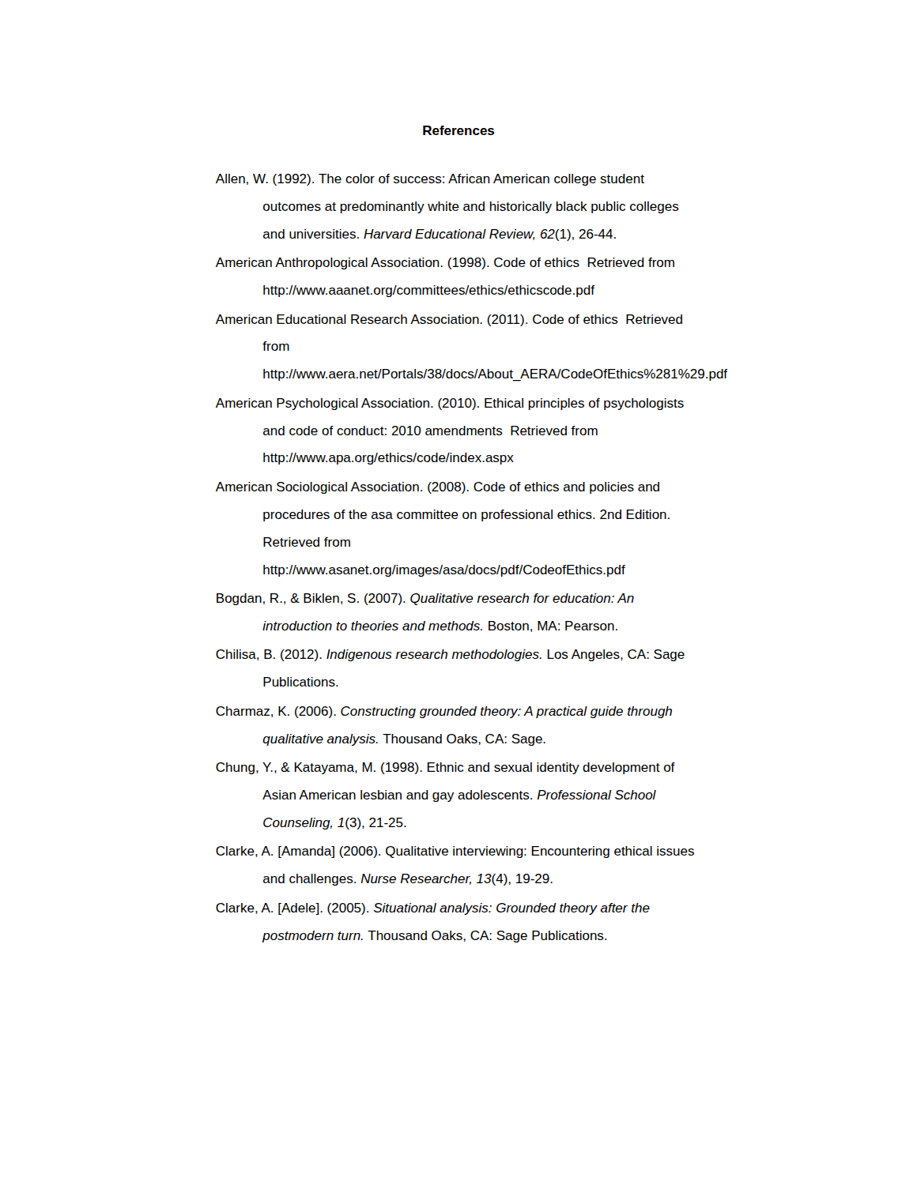References
Allen, W. (1992). The color of success: African American college student outcomes at predominantly white and historically black public colleges and universities. Harvard Educational Review, 62(1), 26-44.
American Anthropological Association. (1998). Code of ethics Retrieved from http://www.aaanet.org/committees/ethics/ethicscode.pdf
American Educational Research Association. (2011). Code of ethics Retrieved from http://www.aera.net/Portals/38/docs/About_AERA/CodeOfEthics%281%29.pdf
American Psychological Association. (2010). Ethical principles of psychologists and code of conduct: 2010 amendments Retrieved from http://www.apa.org/ethics/code/index.aspx
American Sociological Association. (2008). Code of ethics and policies and procedures of the asa committee on professional ethics. 2nd Edition. Retrieved from http://www.asanet.org/images/asa/docs/pdf/CodeofEthics.pdf
Bogdan, R., & Biklen, S. (2007). Qualitative research for education: An introduction to theories and methods. Boston, MA: Pearson.
Chilisa, B. (2012). Indigenous research methodologies. Los Angeles, CA: Sage Publications.
Charmaz, K. (2006). Constructing grounded theory: A practical guide through qualitative analysis. Thousand Oaks, CA: Sage.
Chung, Y., & Katayama, M. (1998). Ethnic and sexual identity development of Asian American lesbian and gay adolescents. Professional School Counseling, 1(3), 21-25.
Clarke, A. [Amanda] (2006). Qualitative interviewing: Encountering ethical issues and challenges. Nurse Researcher, 13(4), 19-29.
Clarke, A. [Adele]. (2005). Situational analysis: Grounded theory after the postmodern turn. Thousand Oaks, CA: Sage Publications.